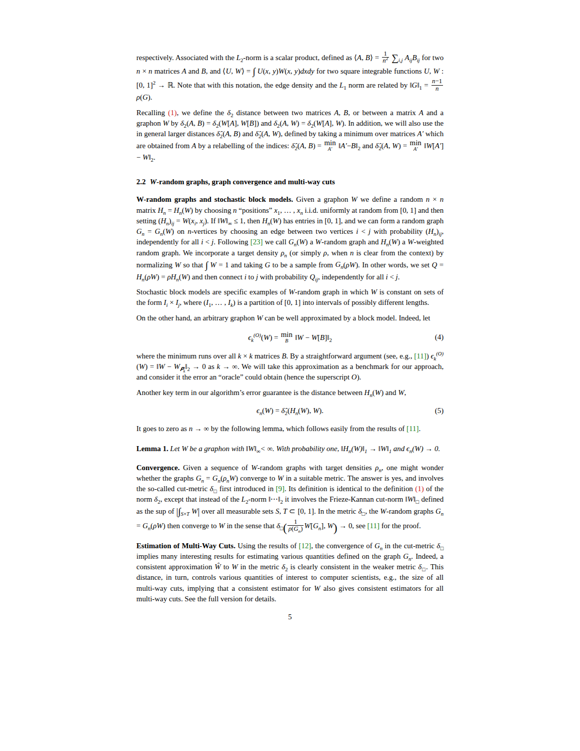respectively. Associated with the L2-norm is a scalar product, defined as ⟨A, B⟩ = 1 n2 ∑i,j AijBij for two n × n matrices A and B, and ⟨U, W⟩ = ∫ U(x, y)W(x, y)dxdy for two square integrable functions U, W : [0, 1]2 → ℝ. Note that with this notation, the edge density and the L1 norm are related by ‖G‖1 = n−1 n ρ(G).
Recalling (1), we define the δ2 distance between two matrices A, B, or between a matrix A and a graphon W by δ2(A, B) = δ2(W[A], W[B]) and δ2(A, W) = δ2(W[A], W). In addition, we will also use the in general larger distances δ̂2(A, B) and δ̂2(A, W), defined by taking a minimum over matrices A′ which are obtained from A by a relabelling of the indices: δ̂2(A, B) = min A′ ‖A′−B‖2 and δ̂2(A, W) = min A′ ‖W[A′] − W‖2.
2.2 W-random graphs, graph convergence and multi-way cuts
W-random graphs and stochastic block models. Given a graphon W we define a random n × n matrix Hn = Hn(W) by choosing n “positions” x1, … , xn i.i.d. uniformly at random from [0, 1] and then setting (Hn)ij = W(xi, xj). If ‖W‖∞ ≤ 1, then Hn(W) has entries in [0, 1], and we can form a random graph Gn = Gn(W) on n-vertices by choosing an edge between two vertices i < j with probability (Hn)ij, independently for all i < j. Following [23] we call Gn(W) a W-random graph and Hn(W) a W-weighted random graph. We incorporate a target density ρn (or simply ρ, when n is clear from the context) by normalizing W so that ∫ W = 1 and taking G to be a sample from Gn(ρW). In other words, we set Q = Hn(ρW) = ρHn(W) and then connect i to j with probability Qij, independently for all i < j.
Stochastic block models are specific examples of W-random graph in which W is constant on sets of the form Ii × Ij, where (I1, … , Ik) is a partition of [0, 1] into intervals of possibly different lengths.
On the other hand, an arbitrary graphon W can be well approximated by a block model. Indeed, let
ϵk(O)(W) = min B ‖W − W[B]‖2 (4)
where the minimum runs over all k × k matrices B. By a straightforward argument (see, e.g., [11]) ϵk(O)(W) = ‖W − W𝑷k‖2 → 0 as k → ∞. We will take this approximation as a benchmark for our approach, and consider it the error an “oracle” could obtain (hence the superscript O).
Another key term in our algorithm’s error guarantee is the distance between Hn(W) and W,
ϵn(W) = δ̂2(Hn(W), W). (5)
It goes to zero as n → ∞ by the following lemma, which follows easily from the results of [11].
Lemma 1. Let W be a graphon with ‖W‖∞< ∞. With probability one, ‖Hn(W)‖1 → ‖W‖1 and ϵn(W) → 0.
Convergence. Given a sequence of W-random graphs with target densities ρn, one might wonder whether the graphs Gn = Gn(ρnW) converge to W in a suitable metric. The answer is yes, and involves the so-called cut-metric δ□ first introduced in [9]. Its definition is identical to the definition (1) of the norm δ2, except that instead of the L2-norm ‖⋅⋅⋅‖2 it involves the Frieze-Kannan cut-norm ‖W‖□ defined as the sup of |∫S×T W| over all measurable sets S, T ⊂ [0, 1]. In the metric δ□, the W-random graphs Gn = Gn(ρW) then converge to W in the sense that δ□(1 ρ(Gn) W[Gn], W) → 0, see [11] for the proof.
Estimation of Multi-Way Cuts. Using the results of [12], the convergence of Gn in the cut-metric δ□ implies many interesting results for estimating various quantities defined on the graph Gn. Indeed, a consistent approximation Ŵ to W in the metric δ2 is clearly consistent in the weaker metric δ□. This distance, in turn, controls various quantities of interest to computer scientists, e.g., the size of all multi-way cuts, implying that a consistent estimator for W also gives consistent estimators for all multi-way cuts. See the full version for details.
5